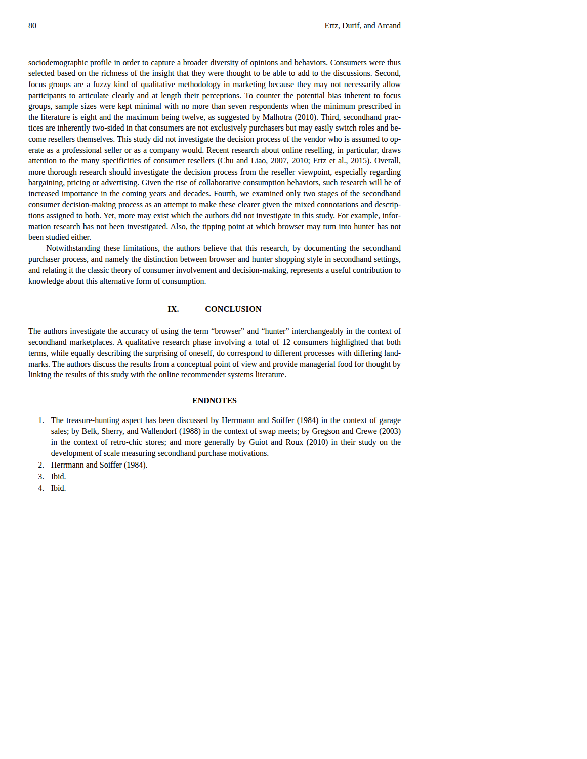80 Ertz, Durif, and Arcand
sociodemographic profile in order to capture a broader diversity of opinions and behaviors. Consumers were thus selected based on the richness of the insight that they were thought to be able to add to the discussions. Second, focus groups are a fuzzy kind of qualitative methodology in marketing because they may not necessarily allow participants to articulate clearly and at length their perceptions. To counter the potential bias inherent to focus groups, sample sizes were kept minimal with no more than seven respondents when the minimum prescribed in the literature is eight and the maximum being twelve, as suggested by Malhotra (2010). Third, secondhand practices are inherently two-sided in that consumers are not exclusively purchasers but may easily switch roles and become resellers themselves. This study did not investigate the decision process of the vendor who is assumed to operate as a professional seller or as a company would. Recent research about online reselling, in particular, draws attention to the many specificities of consumer resellers (Chu and Liao, 2007, 2010; Ertz et al., 2015). Overall, more thorough research should investigate the decision process from the reseller viewpoint, especially regarding bargaining, pricing or advertising. Given the rise of collaborative consumption behaviors, such research will be of increased importance in the coming years and decades. Fourth, we examined only two stages of the secondhand consumer decision-making process as an attempt to make these clearer given the mixed connotations and descriptions assigned to both. Yet, more may exist which the authors did not investigate in this study. For example, information research has not been investigated. Also, the tipping point at which browser may turn into hunter has not been studied either.
Notwithstanding these limitations, the authors believe that this research, by documenting the secondhand purchaser process, and namely the distinction between browser and hunter shopping style in secondhand settings, and relating it the classic theory of consumer involvement and decision-making, represents a useful contribution to knowledge about this alternative form of consumption.
IX. CONCLUSION
The authors investigate the accuracy of using the term “browser” and “hunter” interchangeably in the context of secondhand marketplaces. A qualitative research phase involving a total of 12 consumers highlighted that both terms, while equally describing the surprising of oneself, do correspond to different processes with differing landmarks. The authors discuss the results from a conceptual point of view and provide managerial food for thought by linking the results of this study with the online recommender systems literature.
ENDNOTES
The treasure-hunting aspect has been discussed by Herrmann and Soiffer (1984) in the context of garage sales; by Belk, Sherry, and Wallendorf (1988) in the context of swap meets; by Gregson and Crewe (2003) in the context of retro-chic stores; and more generally by Guiot and Roux (2010) in their study on the development of scale measuring secondhand purchase motivations.
Herrmann and Soiffer (1984).
Ibid.
Ibid.